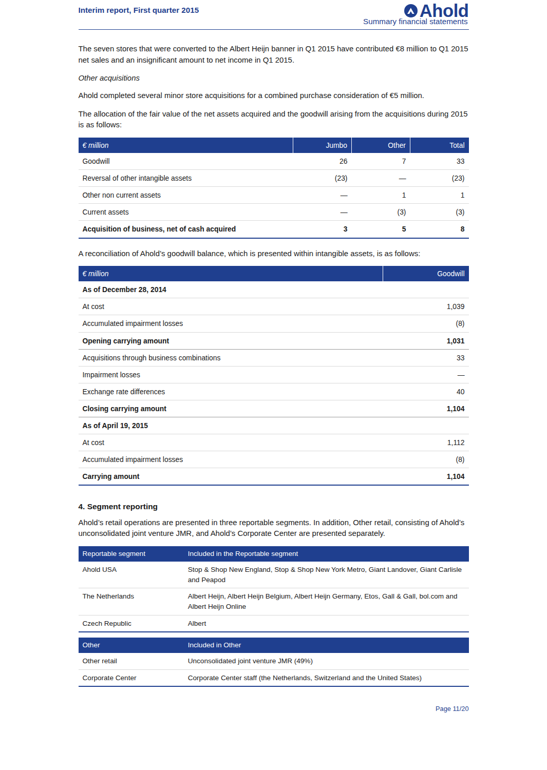Ahold
Interim report, First quarter 2015
Summary financial statements
The seven stores that were converted to the Albert Heijn banner in Q1 2015 have contributed €8 million to Q1 2015 net sales and an insignificant amount to net income in Q1 2015.
Other acquisitions
Ahold completed several minor store acquisitions for a combined purchase consideration of €5 million.
The allocation of the fair value of the net assets acquired and the goodwill arising from the acquisitions during 2015 is as follows:
| € million | Jumbo | Other | Total |
| --- | --- | --- | --- |
| Goodwill | 26 | 7 | 33 |
| Reversal of other intangible assets | (23) | — | (23) |
| Other non current assets | — | 1 | 1 |
| Current assets | — | (3) | (3) |
| Acquisition of business, net of cash acquired | 3 | 5 | 8 |
A reconciliation of Ahold’s goodwill balance, which is presented within intangible assets, is as follows:
| € million | Goodwill |
| --- | --- |
| As of December 28, 2014 | |
| At cost | 1,039 |
| Accumulated impairment losses | (8) |
| Opening carrying amount | 1,031 |
| Acquisitions through business combinations | 33 |
| Impairment losses | — |
| Exchange rate differences | 40 |
| Closing carrying amount | 1,104 |
| As of April 19, 2015 | |
| At cost | 1,112 |
| Accumulated impairment losses | (8) |
| Carrying amount | 1,104 |
4. Segment reporting
Ahold’s retail operations are presented in three reportable segments. In addition, Other retail, consisting of Ahold’s unconsolidated joint venture JMR, and Ahold’s Corporate Center are presented separately.
| Reportable segment | Included in the Reportable segment |
| --- | --- |
| Ahold USA | Stop & Shop New England, Stop & Shop New York Metro, Giant Landover, Giant Carlisle and Peapod |
| The Netherlands | Albert Heijn, Albert Heijn Belgium, Albert Heijn Germany, Etos, Gall & Gall, bol.com and Albert Heijn Online |
| Czech Republic | Albert |
| Other | Included in Other |
| --- | --- |
| Other retail | Unconsolidated joint venture JMR (49%) |
| Corporate Center | Corporate Center staff (the Netherlands, Switzerland and the United States) |
Page 11/20